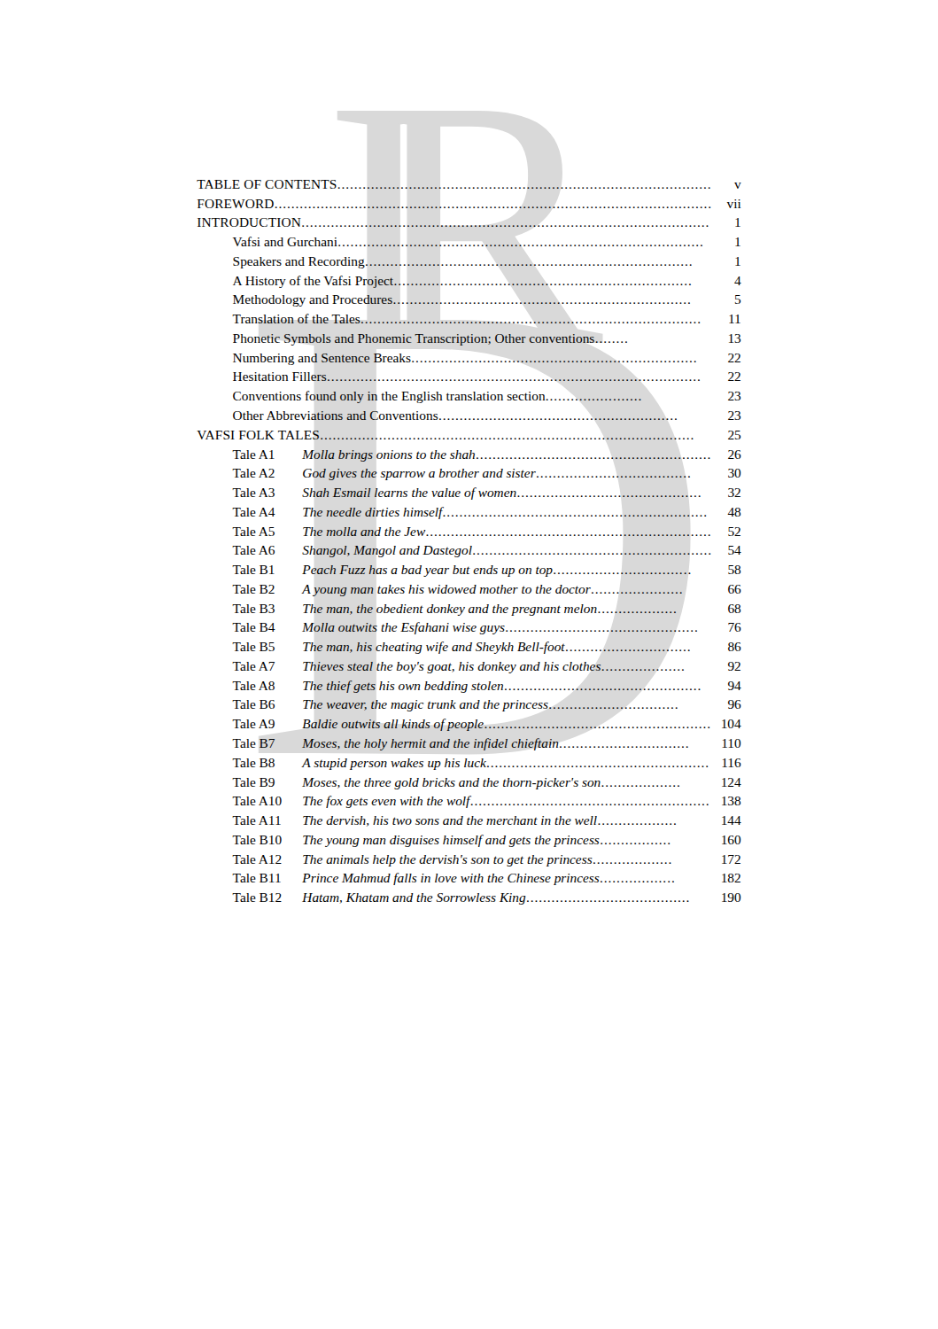I R D
TABLE OF CONTENTS.......................................................................................... v
FOREWORD......................................................................................................... vii
INTRODUCTION................................................................................................. 1
Vafsi and Gurchani....................................................................................... 1
Speakers and Recording.............................................................................. 1
A History of the Vafsi Project....................................................................... 4
Methodology and Procedures....................................................................... 5
Translation of the Tales................................................................................. 11
Phonetic Symbols and Phonemic Transcription; Other conventions........ 13
Numbering and Sentence Breaks.................................................................... 22
Hesitation Fillers......................................................................................... 22
Conventions found only in the English translation section....................... 23
Other Abbreviations and Conventions......................................................... 23
VAFSI FOLK TALES......................................................................................... 25
Tale A1 Molla brings onions to the shah......................................................... 26
Tale A2 God gives the sparrow a brother and sister..................................... 30
Tale A3 Shah Esmail learns the value of women............................................ 32
Tale A4 The needle dirties himself............................................................... 48
Tale A5 The molla and the Jew....................................................................... 52
Tale A6 Shangol, Mangol and Dastegol.......................................................... 54
Tale B1 Peach Fuzz has a bad year but ends up on top................................. 58
Tale B2 A young man takes his widowed mother to the doctor...................... 66
Tale B3 The man, the obedient donkey and the pregnant melon................... 68
Tale B4 Molla outwits the Esfahani wise guys.............................................. 76
Tale B5 The man, his cheating wife and Sheykh Bell-foot.............................. 86
Tale A7 Thieves steal the boy's goat, his donkey and his clothes.................... 92
Tale A8 The thief gets his own bedding stolen............................................... 94
Tale B6 The weaver, the magic trunk and the princess............................... 96
Tale A9 Baldie outwits all kinds of people....................................................... 104
Tale B7 Moses, the holy hermit and the infidel chieftain............................... 110
Tale B8 A stupid person wakes up his luck..................................................... 116
Tale B9 Moses, the three gold bricks and the thorn-picker's son................... 124
Tale A10 The fox gets even with the wolf......................................................... 138
Tale A11 The dervish, his two sons and the merchant in the well................... 144
Tale B10 The young man disguises himself and gets the princess................. 160
Tale A12 The animals help the dervish's son to get the princess................... 172
Tale B11 Prince Mahmud falls in love with the Chinese princess.................. 182
Tale B12 Hatam, Khatam and the Sorrowless King....................................... 190